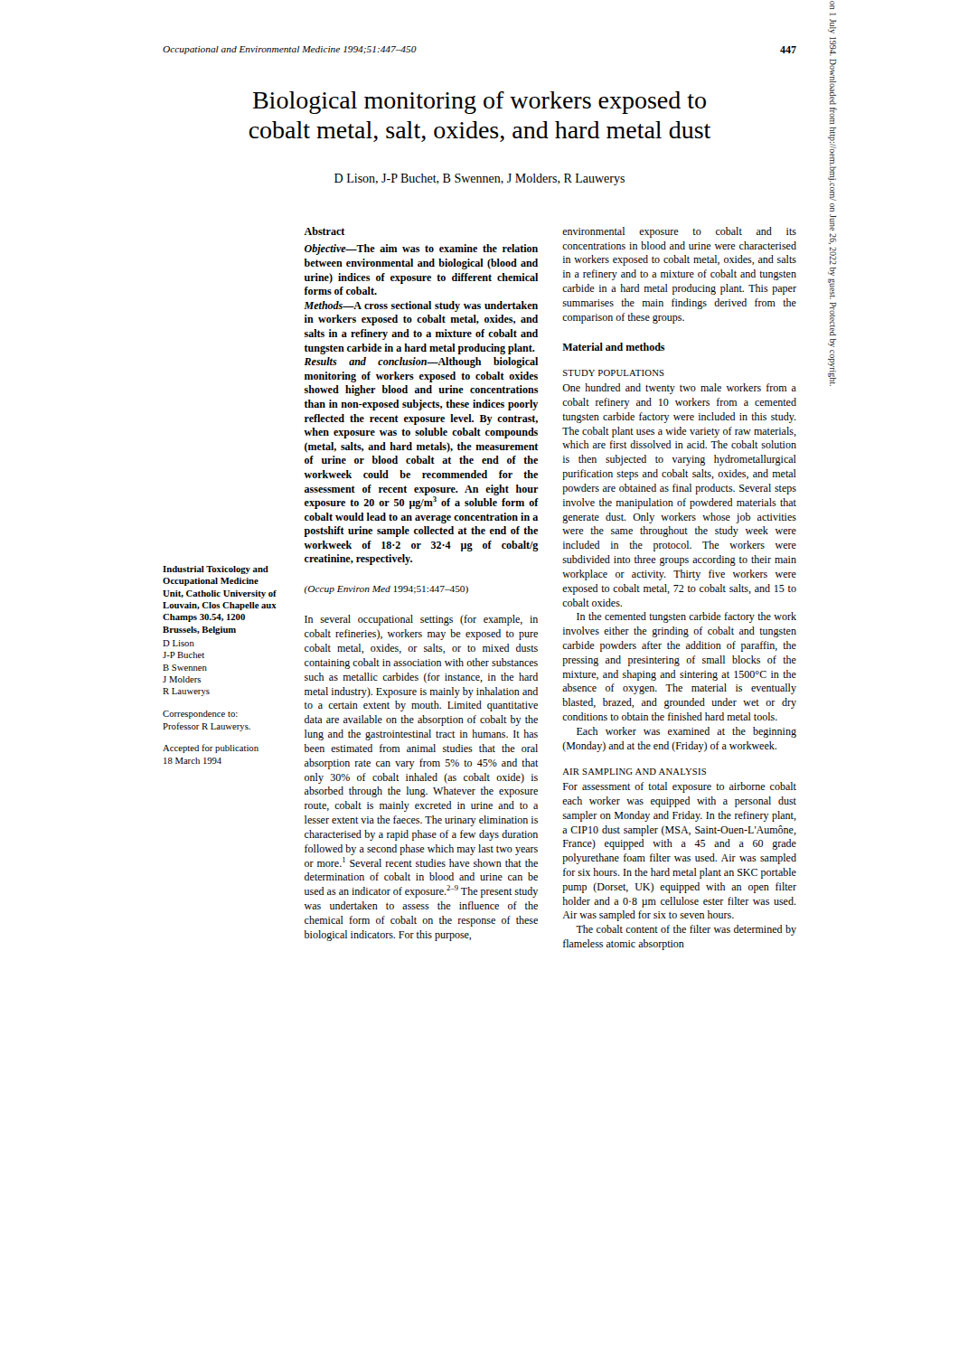Occupational and Environmental Medicine 1994;51:447–450 447
Biological monitoring of workers exposed to
cobalt metal, salt, oxides, and hard metal dust
D Lison, J-P Buchet, B Swennen, J Molders, R Lauwerys
Industrial Toxicology and Occupational Medicine Unit, Catholic University of Louvain, Clos Chapelle aux Champs 30.54, 1200 Brussels, Belgium
D Lison
J-P Buchet
B Swennen
J Molders
R Lauwerys
Correspondence to:
Professor R Lauwerys.
Accepted for publication
18 March 1994
Abstract
Objective—The aim was to examine the relation between environmental and biological (blood and urine) indices of exposure to different chemical forms of cobalt.
Methods—A cross sectional study was undertaken in workers exposed to cobalt metal, oxides, and salts in a refinery and to a mixture of cobalt and tungsten carbide in a hard metal producing plant.
Results and conclusion—Although biological monitoring of workers exposed to cobalt oxides showed higher blood and urine concentrations than in non-exposed subjects, these indices poorly reflected the recent exposure level. By contrast, when exposure was to soluble cobalt compounds (metal, salts, and hard metals), the measurement of urine or blood cobalt at the end of the workweek could be recommended for the assessment of recent exposure. An eight hour exposure to 20 or 50 µg/m3 of a soluble form of cobalt would lead to an average concentration in a postshift urine sample collected at the end of the workweek of 18·2 or 32·4 µg of cobalt/g creatinine, respectively.
(Occup Environ Med 1994;51:447–450)
In several occupational settings (for example, in cobalt refineries), workers may be exposed to pure cobalt metal, oxides, or salts, or to mixed dusts containing cobalt in association with other substances such as metallic carbides (for instance, in the hard metal industry). Exposure is mainly by inhalation and to a certain extent by mouth. Limited quantitative data are available on the absorption of cobalt by the lung and the gastrointestinal tract in humans. It has been estimated from animal studies that the oral absorption rate can vary from 5% to 45% and that only 30% of cobalt inhaled (as cobalt oxide) is absorbed through the lung. Whatever the exposure route, cobalt is mainly excreted in urine and to a lesser extent via the faeces. The urinary elimination is characterised by a rapid phase of a few days duration followed by a second phase which may last two years or more.1 Several recent studies have shown that the determination of cobalt in blood and urine can be used as an indicator of exposure.2–9 The present study was undertaken to assess the influence of the chemical form of cobalt on the response of these biological indicators. For this purpose,
environmental exposure to cobalt and its concentrations in blood and urine were characterised in workers exposed to cobalt metal, oxides, and salts in a refinery and to a mixture of cobalt and tungsten carbide in a hard metal producing plant. This paper summarises the main findings derived from the comparison of these groups.
Material and methods
Study populations
One hundred and twenty two male workers from a cobalt refinery and 10 workers from a cemented tungsten carbide factory were included in this study. The cobalt plant uses a wide variety of raw materials, which are first dissolved in acid. The cobalt solution is then subjected to varying hydrometallurgical purification steps and cobalt salts, oxides, and metal powders are obtained as final products. Several steps involve the manipulation of powdered materials that generate dust. Only workers whose job activities were the same throughout the study week were included in the protocol. The workers were subdivided into three groups according to their main workplace or activity. Thirty five workers were exposed to cobalt metal, 72 to cobalt salts, and 15 to cobalt oxides.
In the cemented tungsten carbide factory the work involves either the grinding of cobalt and tungsten carbide powders after the addition of paraffin, the pressing and presintering of small blocks of the mixture, and shaping and sintering at 1500°C in the absence of oxygen. The material is eventually blasted, brazed, and grounded under wet or dry conditions to obtain the finished hard metal tools.
Each worker was examined at the beginning (Monday) and at the end (Friday) of a workweek.
Air sampling and analysis
For assessment of total exposure to airborne cobalt each worker was equipped with a personal dust sampler on Monday and Friday. In the refinery plant, a CIP10 dust sampler (MSA, Saint-Ouen-L'Aumône, France) equipped with a 45 and a 60 grade polyurethane foam filter was used. Air was sampled for six hours. In the hard metal plant an SKC portable pump (Dorset, UK) equipped with an open filter holder and a 0·8 µm cellulose ester filter was used. Air was sampled for six to seven hours.
The cobalt content of the filter was determined by flameless atomic absorption
Occup Environ Med: first published as 10.1136/oem.51.7.447 on 1 July 1994. Downloaded from http://oem.bmj.com/ on June 26, 2022 by guest. Protected by copyright.